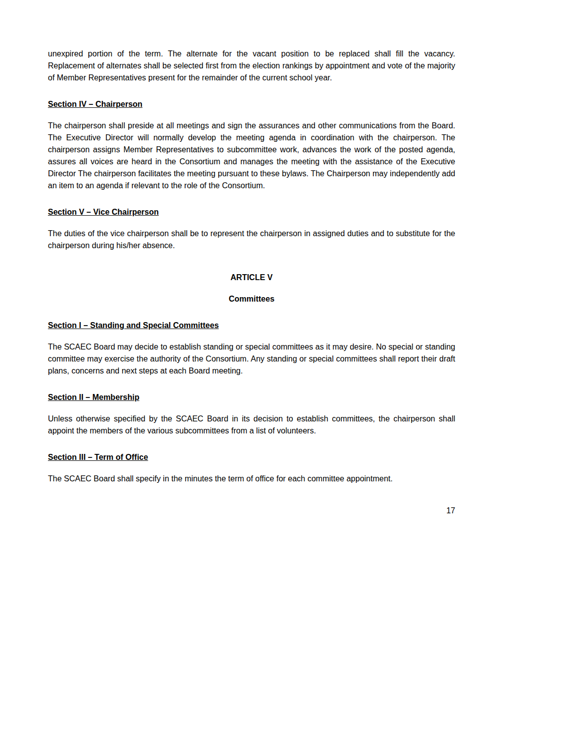unexpired portion of the term. The alternate for the vacant position to be replaced shall fill the vacancy. Replacement of alternates shall be selected first from the election rankings by appointment and vote of the majority of Member Representatives present for the remainder of the current school year.
Section IV – Chairperson
The chairperson shall preside at all meetings and sign the assurances and other communications from the Board. The Executive Director will normally develop the meeting agenda in coordination with the chairperson. The chairperson assigns Member Representatives to subcommittee work, advances the work of the posted agenda, assures all voices are heard in the Consortium and manages the meeting with the assistance of the Executive Director The chairperson facilitates the meeting pursuant to these bylaws. The Chairperson may independently add an item to an agenda if relevant to the role of the Consortium.
Section V – Vice Chairperson
The duties of the vice chairperson shall be to represent the chairperson in assigned duties and to substitute for the chairperson during his/her absence.
ARTICLE V
Committees
Section I – Standing and Special Committees
The SCAEC Board may decide to establish standing or special committees as it may desire. No special or standing committee may exercise the authority of the Consortium. Any standing or special committees shall report their draft plans, concerns and next steps at each Board meeting.
Section II – Membership
Unless otherwise specified by the SCAEC Board in its decision to establish committees, the chairperson shall appoint the members of the various subcommittees from a list of volunteers.
Section III – Term of Office
The SCAEC Board shall specify in the minutes the term of office for each committee appointment.
17